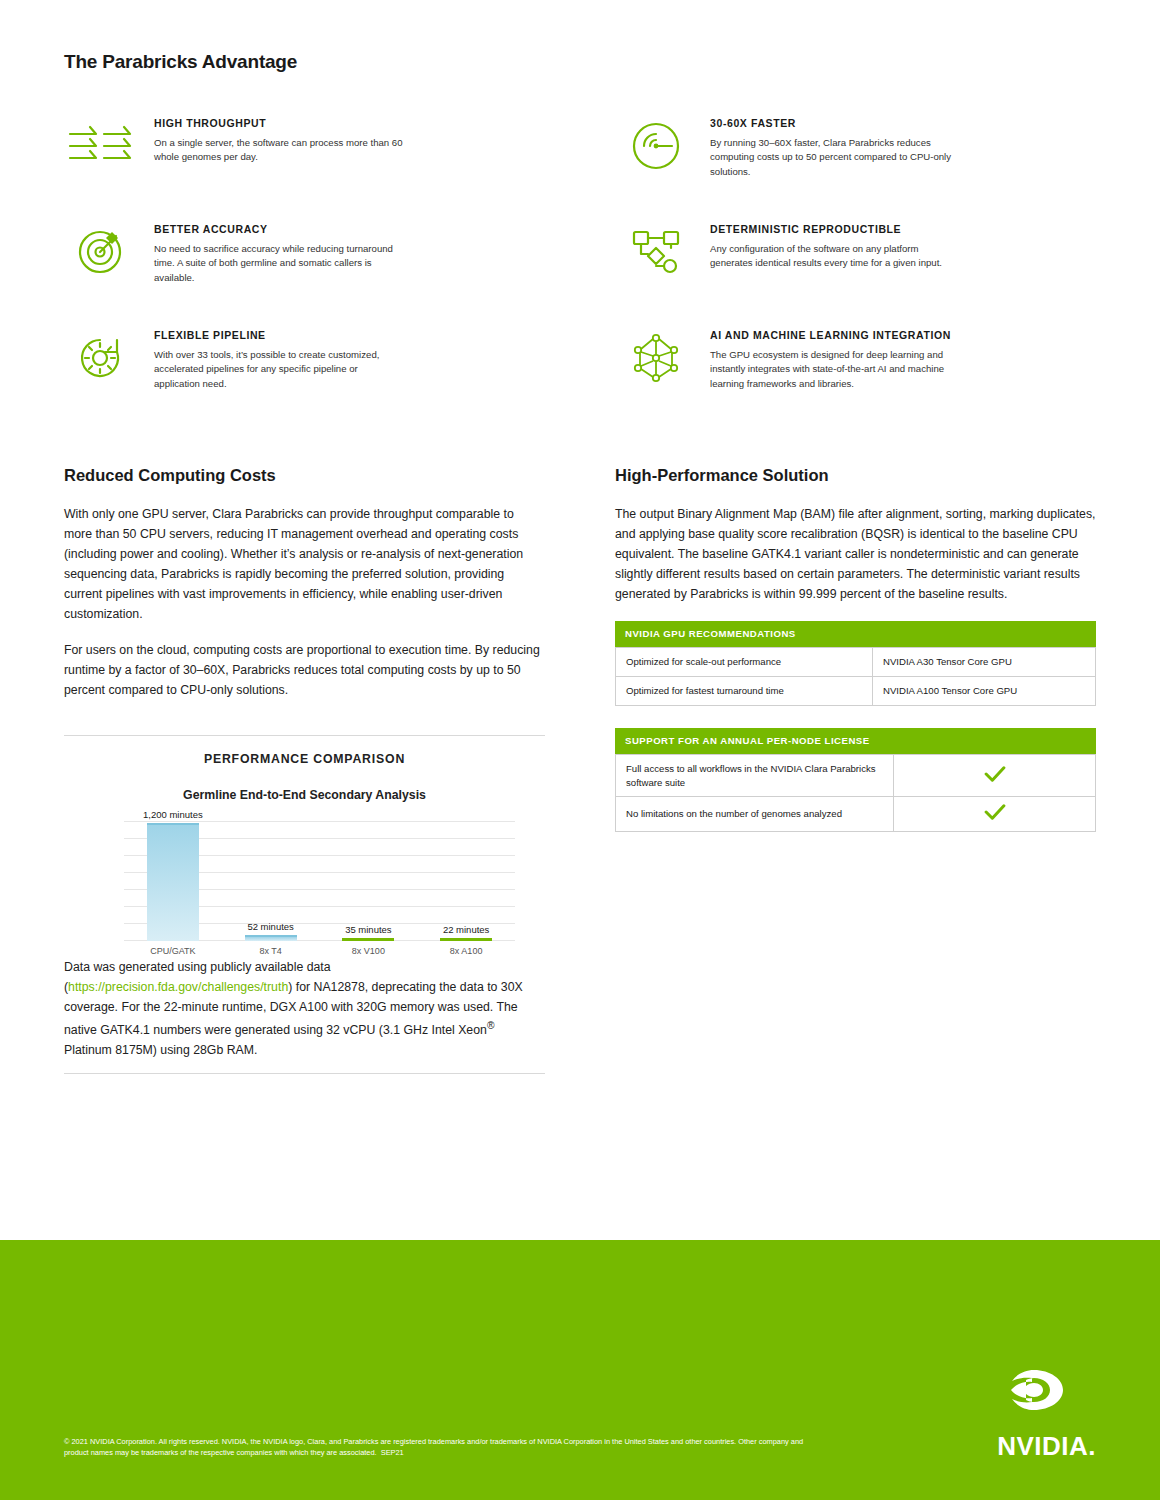The Parabricks Advantage
High Throughput
On a single server, the software can process more than 60 whole genomes per day.
30-60X Faster
By running 30–60X faster, Clara Parabricks reduces computing costs up to 50 percent compared to CPU-only solutions.
Better Accuracy
No need to sacrifice accuracy while reducing turnaround time. A suite of both germline and somatic callers is available.
Deterministic Reproductible
Any configuration of the software on any platform generates identical results every time for a given input.
Flexible Pipeline
With over 33 tools, it’s possible to create customized, accelerated pipelines for any specific pipeline or application need.
AI and Machine Learning Integration
The GPU ecosystem is designed for deep learning and instantly integrates with state-of-the-art AI and machine learning frameworks and libraries.
Reduced Computing Costs
With only one GPU server, Clara Parabricks can provide throughput comparable to more than 50 CPU servers, reducing IT management overhead and operating costs (including power and cooling). Whether it’s analysis or re-analysis of next-generation sequencing data, Parabricks is rapidly becoming the preferred solution, providing current pipelines with vast improvements in efficiency, while enabling user-driven customization.
For users on the cloud, computing costs are proportional to execution time. By reducing runtime by a factor of 30–60X, Parabricks reduces total computing costs by up to 50 percent compared to CPU-only solutions.
Performance Comparison
Germline End-to-End Secondary Analysis
1,200 minutes
52 minutes
35 minutes
22 minutes
CPU/GATK 8x T4 8x V100 8x A100
Data was generated using publicly available data (https://precision.fda.gov/challenges/truth) for NA12878, deprecating the data to 30X coverage. For the 22-minute runtime, DGX A100 with 320G memory was used. The native GATK4.1 numbers were generated using 32 vCPU (3.1 GHz Intel Xeon® Platinum 8175M) using 28Gb RAM.
High-Performance Solution
The output Binary Alignment Map (BAM) file after alignment, sorting, marking duplicates, and applying base quality score recalibration (BQSR) is identical to the baseline CPU equivalent. The baseline GATK4.1 variant caller is nondeterministic and can generate slightly different results based on certain parameters. The deterministic variant results generated by Parabricks is within 99.999 percent of the baseline results.
NVIDIA GPU Recommendations
| Optimized for scale-out performance | NVIDIA A30 Tensor Core GPU |
| Optimized for fastest turnaround time | NVIDIA A100 Tensor Core GPU |
Support for an Annual Per-Node License
| Full access to all workflows in the NVIDIA Clara Parabricks software suite | |
| No limitations on the number of genomes analyzed | |
© 2021 NVIDIA Corporation. All rights reserved. NVIDIA, the NVIDIA logo, Clara, and Parabricks are registered trademarks and/or trademarks of NVIDIA Corporation in the United States and other countries. Other company and product names may be trademarks of the respective companies with which they are associated. SEP21
NVIDIA.